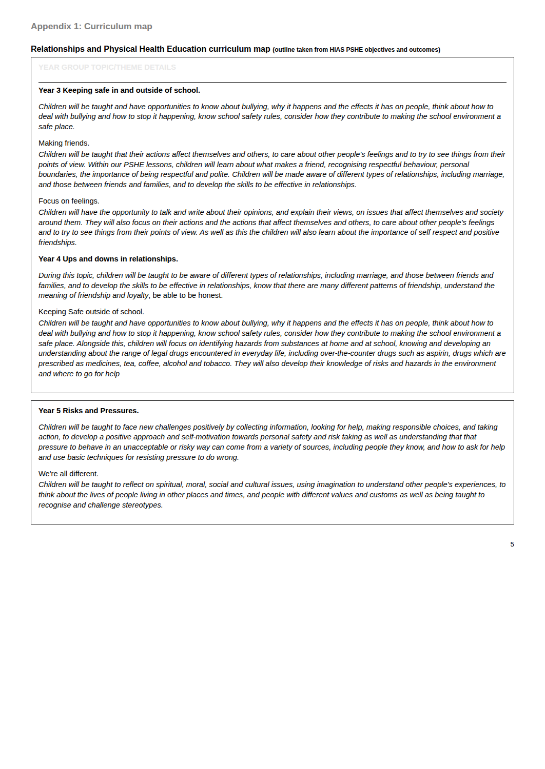Appendix 1: Curriculum map
Relationships and Physical Health Education curriculum map (outline taken from HIAS PSHE objectives and outcomes)
YEAR GROUP TOPIC/THEME DETAILS
Year 3 Keeping safe in and outside of school.
Children will be taught and have opportunities to know about bullying, why it happens and the effects it has on people, think about how to deal with bullying and how to stop it happening, know school safety rules, consider how they contribute to making the school environment a safe place.
Making friends.
Children will be taught that their actions affect themselves and others, to care about other people's feelings and to try to see things from their points of view. Within our PSHE lessons, children will learn about what makes a friend, recognising respectful behaviour, personal boundaries, the importance of being respectful and polite. Children will be made aware of different types of relationships, including marriage, and those between friends and families, and to develop the skills to be effective in relationships.
Focus on feelings.
Children will have the opportunity to talk and write about their opinions, and explain their views, on issues that affect themselves and society around them. They will also focus on their actions and the actions that affect themselves and others, to care about other people's feelings and to try to see things from their points of view. As well as this the children will also learn about the importance of self respect and positive friendships.
Year 4 Ups and downs in relationships.
During this topic, children will be taught to be aware of different types of relationships, including marriage, and those between friends and families, and to develop the skills to be effective in relationships, know that there are many different patterns of friendship, understand the meaning of friendship and loyalty, be able to be honest.
Keeping Safe outside of school.
Children will be taught and have opportunities to know about bullying, why it happens and the effects it has on people, think about how to deal with bullying and how to stop it happening, know school safety rules, consider how they contribute to making the school environment a safe place. Alongside this, children will focus on identifying hazards from substances at home and at school, knowing and developing an understanding about the range of legal drugs encountered in everyday life, including over-the-counter drugs such as aspirin, drugs which are prescribed as medicines, tea, coffee, alcohol and tobacco. They will also develop their knowledge of risks and hazards in the environment and where to go for help
Year 5 Risks and Pressures.
Children will be taught to face new challenges positively by collecting information, looking for help, making responsible choices, and taking action, to develop a positive approach and self-motivation towards personal safety and risk taking as well as understanding that that pressure to behave in an unacceptable or risky way can come from a variety of sources, including people they know, and how to ask for help and use basic techniques for resisting pressure to do wrong.
We're all different.
Children will be taught to reflect on spiritual, moral, social and cultural issues, using imagination to understand other people's experiences, to think about the lives of people living in other places and times, and people with different values and customs as well as being taught to recognise and challenge stereotypes.
5